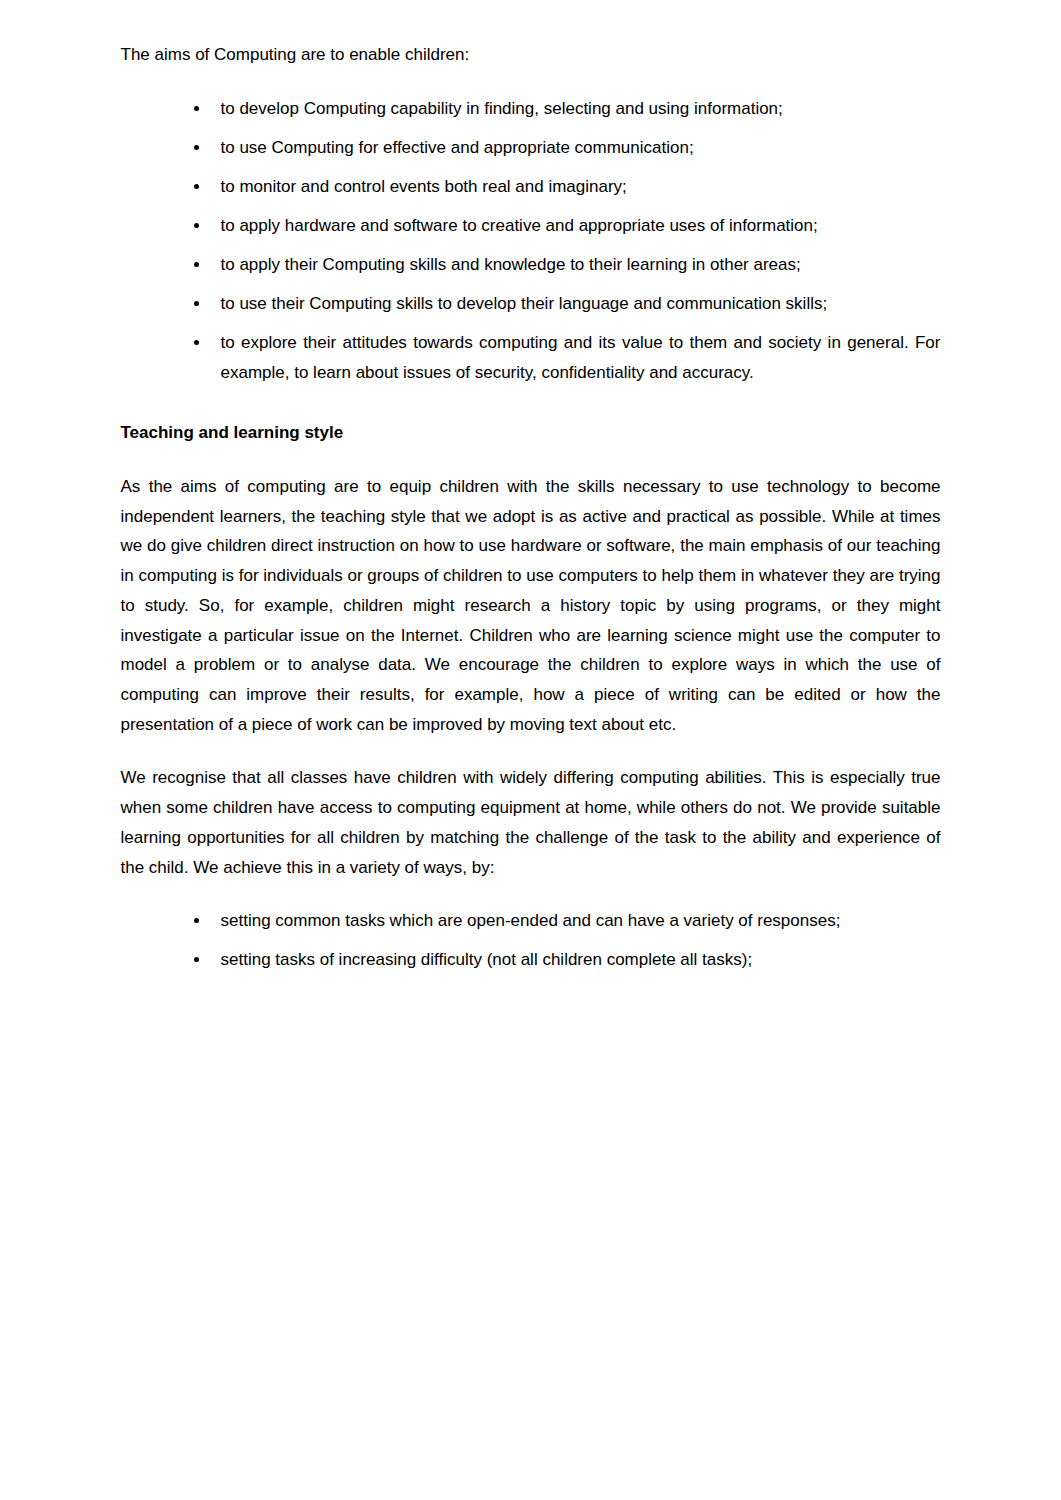The aims of Computing are to enable children:
to develop Computing capability in finding, selecting and using information;
to use Computing for effective and appropriate communication;
to monitor and control events both real and imaginary;
to apply hardware and software to creative and appropriate uses of information;
to apply their Computing skills and knowledge to their learning in other areas;
to use their Computing skills to develop their language and communication skills;
to explore their attitudes towards computing and its value to them and society in general. For example, to learn about issues of security, confidentiality and accuracy.
Teaching and learning style
As the aims of computing are to equip children with the skills necessary to use technology to become independent learners, the teaching style that we adopt is as active and practical as possible. While at times we do give children direct instruction on how to use hardware or software, the main emphasis of our teaching in computing is for individuals or groups of children to use computers to help them in whatever they are trying to study. So, for example, children might research a history topic by using programs, or they might investigate a particular issue on the Internet. Children who are learning science might use the computer to model a problem or to analyse data. We encourage the children to explore ways in which the use of computing can improve their results, for example, how a piece of writing can be edited or how the presentation of a piece of work can be improved by moving text about etc.
We recognise that all classes have children with widely differing computing abilities. This is especially true when some children have access to computing equipment at home, while others do not. We provide suitable learning opportunities for all children by matching the challenge of the task to the ability and experience of the child. We achieve this in a variety of ways, by:
setting common tasks which are open-ended and can have a variety of responses;
setting tasks of increasing difficulty (not all children complete all tasks);